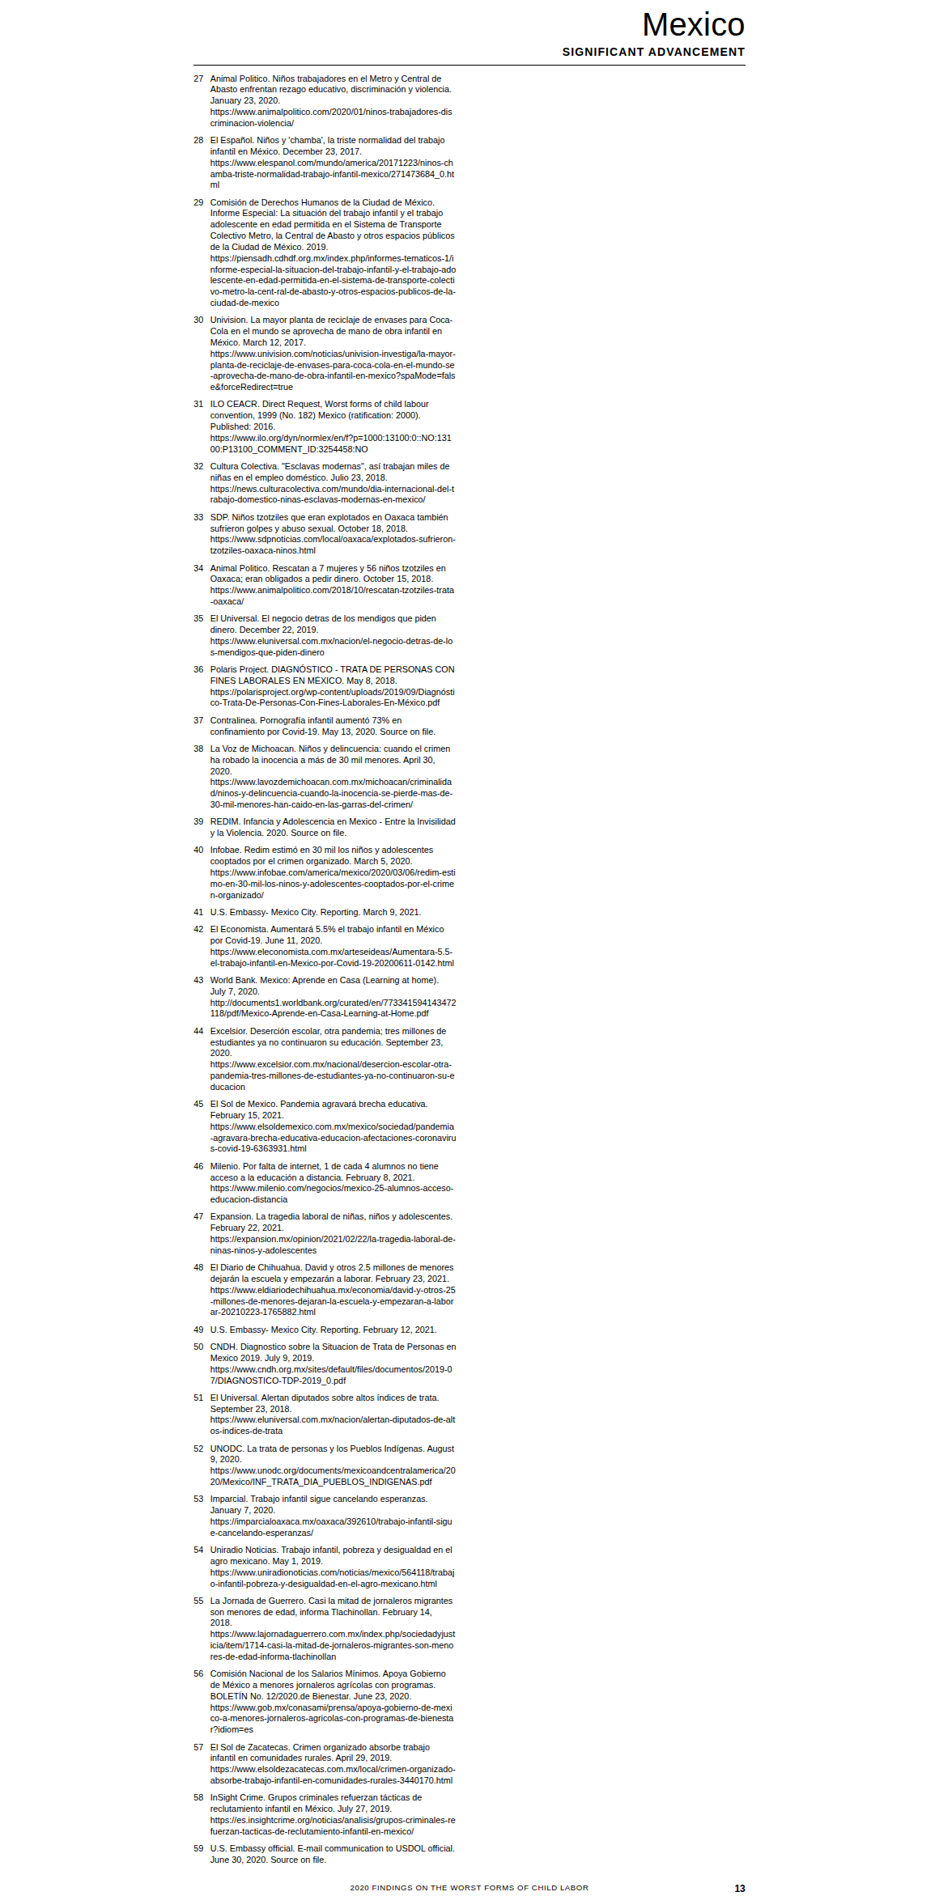Mexico
SIGNIFICANT ADVANCEMENT
27 Animal Politico. Niños trabajadores en el Metro y Central de Abasto enfrentan rezago educativo, discriminación y violencia. January 23, 2020. https://www.animalpolitico.com/2020/01/ninos-trabajadores-discriminacion-violencia/
28 El Español. Niños y 'chamba', la triste normalidad del trabajo infantil en México. December 23, 2017. https://www.elespanol.com/mundo/america/20171223/ninos-chamba-triste-normalidad-trabajo-infantil-mexico/271473684_0.html
29 Comisión de Derechos Humanos de la Ciudad de México. Informe Especial: La situación del trabajo infantil y el trabajo adolescente en edad permitida en el Sistema de Transporte Colectivo Metro, la Central de Abasto y otros espacios públicos de la Ciudad de México. 2019. https://piensadh.cdhdf.org.mx/index.php/informes-tematicos-1/informe-especial-la-situacion-del-trabajo-infantil-y-el-trabajo-adolescente-en-edad-permitida-en-el-sistema-de-transporte-colectivo-metro-la-cent-ral-de-abasto-y-otros-espacios-publicos-de-la-ciudad-de-mexico
30 Univision. La mayor planta de reciclaje de envases para Coca-Cola en el mundo se aprovecha de mano de obra infantil en México. March 12, 2017. https://www.univision.com/noticias/univision-investiga/la-mayor-planta-de-reciclaje-de-envases-para-coca-cola-en-el-mundo-se-aprovecha-de-mano-de-obra-infantil-en-mexico?spaMode=false&forceRedirect=true
31 ILO CEACR. Direct Request, Worst forms of child labour convention, 1999 (No. 182) Mexico (ratification: 2000). Published: 2016. https://www.ilo.org/dyn/normlex/en/f?p=1000:13100:0::NO:13100:P13100_COMMENT_ID:3254458:NO
32 Cultura Colectiva. "Esclavas modernas", así trabajan miles de niñas en el empleo doméstico. Julio 23, 2018. https://news.culturacolectiva.com/mundo/dia-internacional-del-trabajo-domestico-ninas-esclavas-modernas-en-mexico/
33 SDP. Niños tzotziles que eran explotados en Oaxaca también sufrieron golpes y abuso sexual. October 18, 2018. https://www.sdpnoticias.com/local/oaxaca/explotados-sufrieron-tzotziles-oaxaca-ninos.html
34 Animal Politico. Rescatan a 7 mujeres y 56 niños tzotziles en Oaxaca; eran obligados a pedir dinero. October 15, 2018. https://www.animalpolitico.com/2018/10/rescatan-tzotziles-trata-oaxaca/
35 El Universal. El negocio detras de los mendigos que piden dinero. December 22, 2019. https://www.eluniversal.com.mx/nacion/el-negocio-detras-de-los-mendigos-que-piden-dinero
36 Polaris Project. DIAGNÓSTICO - TRATA DE PERSONAS CON FINES LABORALES EN MÉXICO. May 8, 2018. https://polarisproject.org/wp-content/uploads/2019/09/Diagnóstico-Trata-De-Personas-Con-Fines-Laborales-En-México.pdf
37 Contralinea. Pornografía infantil aumentó 73% en confinamiento por Covid-19. May 13, 2020. Source on file.
38 La Voz de Michoacan. Niños y delincuencia: cuando el crimen ha robado la inocencia a más de 30 mil menores. April 30, 2020. https://www.lavozdemichoacan.com.mx/michoacan/criminalidad/ninos-y-delincuencia-cuando-la-inocencia-se-pierde-mas-de-30-mil-menores-han-caido-en-las-garras-del-crimen/
39 REDIM. Infancia y Adolescencia en Mexico - Entre la Invisilidad y la Violencia. 2020. Source on file.
40 Infobae. Redim estimó en 30 mil los niños y adolescentes cooptados por el crimen organizado. March 5, 2020. https://www.infobae.com/america/mexico/2020/03/06/redim-estimo-en-30-mil-los-ninos-y-adolescentes-cooptados-por-el-crimen-organizado/
41 U.S. Embassy- Mexico City. Reporting. March 9, 2021.
42 El Economista. Aumentará 5.5% el trabajo infantil en México por Covid-19. June 11, 2020. https://www.eleconomista.com.mx/arteseideas/Aumentara-5.5-el-trabajo-infantil-en-Mexico-por-Covid-19-20200611-0142.html
43 World Bank. Mexico: Aprende en Casa (Learning at home). July 7, 2020. http://documents1.worldbank.org/curated/en/773341594143472118/pdf/Mexico-Aprende-en-Casa-Learning-at-Home.pdf
44 Excelsior. Deserción escolar, otra pandemia; tres millones de estudiantes ya no continuaron su educación. September 23, 2020. https://www.excelsior.com.mx/nacional/desercion-escolar-otra-pandemia-tres-millones-de-estudiantes-ya-no-continuaron-su-educacion
45 El Sol de Mexico. Pandemia agravará brecha educativa. February 15, 2021. https://www.elsoldemexico.com.mx/mexico/sociedad/pandemia-agravara-brecha-educativa-educacion-afectaciones-coronavirus-covid-19-6363931.html
46 Milenio. Por falta de internet, 1 de cada 4 alumnos no tiene acceso a la educación a distancia. February 8, 2021. https://www.milenio.com/negocios/mexico-25-alumnos-acceso-educacion-distancia
47 Expansion. La tragedia laboral de niñas, niños y adolescentes. February 22, 2021. https://expansion.mx/opinion/2021/02/22/la-tragedia-laboral-de-ninas-ninos-y-adolescentes
48 El Diario de Chihuahua. David y otros 2.5 millones de menores dejarán la escuela y empezarán a laborar. February 23, 2021. https://www.eldiariodechihuahua.mx/economia/david-y-otros-25-millones-de-menores-dejaran-la-escuela-y-empezaran-a-laborar-20210223-1765882.html
49 U.S. Embassy- Mexico City. Reporting. February 12, 2021.
50 CNDH. Diagnostico sobre la Situacion de Trata de Personas en Mexico 2019. July 9, 2019. https://www.cndh.org.mx/sites/default/files/documentos/2019-07/DIAGNOSTICO-TDP-2019_0.pdf
51 El Universal. Alertan diputados sobre altos índices de trata. September 23, 2018. https://www.eluniversal.com.mx/nacion/alertan-diputados-de-altos-indices-de-trata
52 UNODC. La trata de personas y los Pueblos Indígenas. August 9, 2020. https://www.unodc.org/documents/mexicoandcentralamerica/2020/Mexico/INF_TRATA_DIA_PUEBLOS_INDIGENAS.pdf
53 Imparcial. Trabajo infantil sigue cancelando esperanzas. January 7, 2020. https://imparcialoaxaca.mx/oaxaca/392610/trabajo-infantil-sigue-cancelando-esperanzas/
54 Uniradio Noticias. Trabajo infantil, pobreza y desigualdad en el agro mexicano. May 1, 2019. https://www.uniradionoticias.com/noticias/mexico/564118/trabajo-infantil-pobreza-y-desigualdad-en-el-agro-mexicano.html
55 La Jornada de Guerrero. Casi la mitad de jornaleros migrantes son menores de edad, informa Tlachinollan. February 14, 2018. https://www.lajornadaguerrero.com.mx/index.php/sociedadyjusticia/item/1714-casi-la-mitad-de-jornaleros-migrantes-son-menores-de-edad-informa-tlachinollan
56 Comisión Nacional de los Salarios Mínimos. Apoya Gobierno de México a menores jornaleros agrícolas con programas. BOLETÍN No. 12/2020.de Bienestar. June 23, 2020. https://www.gob.mx/conasami/prensa/apoya-gobierno-de-mexico-a-menores-jornaleros-agricolas-con-programas-de-bienestar?idiom=es
57 El Sol de Zacatecas. Crimen organizado absorbe trabajo infantil en comunidades rurales. April 29, 2019. https://www.elsoldezacatecas.com.mx/local/crimen-organizado-absorbe-trabajo-infantil-en-comunidades-rurales-3440170.html
58 InSight Crime. Grupos criminales refuerzan tácticas de reclutamiento infantil en México. July 27, 2019. https://es.insightcrime.org/noticias/analisis/grupos-criminales-refuerzan-tacticas-de-reclutamiento-infantil-en-mexico/
59 U.S. Embassy official. E-mail communication to USDOL official. June 30, 2020. Source on file.
2020 FINDINGS ON THE WORST FORMS OF CHILD LABOR 13